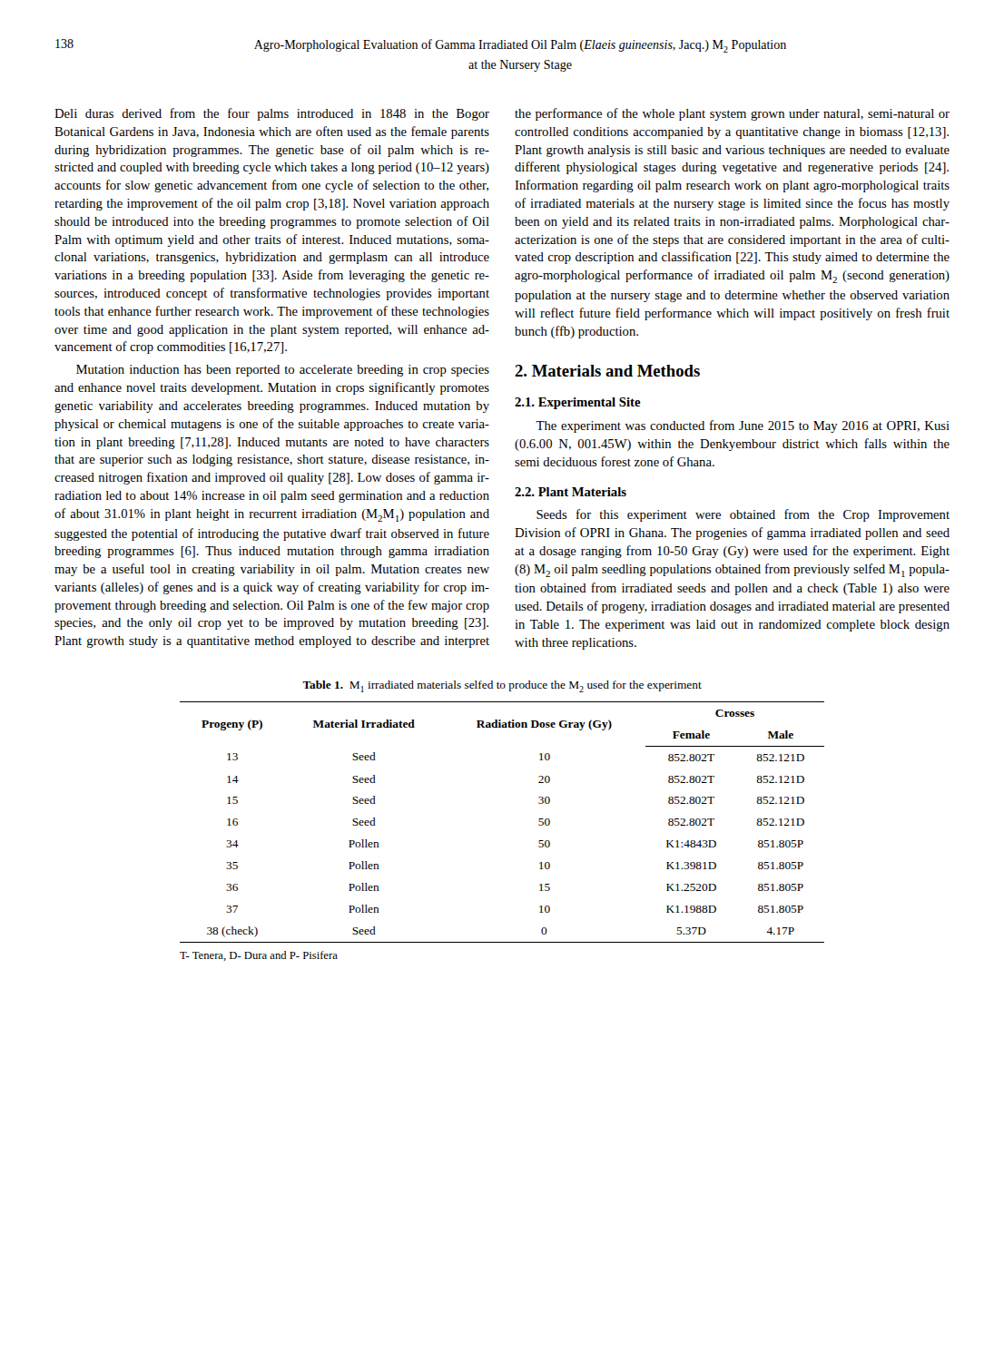138
Agro-Morphological Evaluation of Gamma Irradiated Oil Palm (Elaeis guineensis, Jacq.) M2 Population
at the Nursery Stage
Deli duras derived from the four palms introduced in 1848 in the Bogor Botanical Gardens in Java, Indonesia which are often used as the female parents during hybridization programmes. The genetic base of oil palm which is restricted and coupled with breeding cycle which takes a long period (10–12 years) accounts for slow genetic advancement from one cycle of selection to the other, retarding the improvement of the oil palm crop [3,18]. Novel variation approach should be introduced into the breeding programmes to promote selection of Oil Palm with optimum yield and other traits of interest. Induced mutations, soma-clonal variations, transgenics, hybridization and germplasm can all introduce variations in a breeding population [33]. Aside from leveraging the genetic resources, introduced concept of transformative technologies provides important tools that enhance further research work. The improvement of these technologies over time and good application in the plant system reported, will enhance advancement of crop commodities [16,17,27].
Mutation induction has been reported to accelerate breeding in crop species and enhance novel traits development. Mutation in crops significantly promotes genetic variability and accelerates breeding programmes. Induced mutation by physical or chemical mutagens is one of the suitable approaches to create variation in plant breeding [7,11,28]. Induced mutants are noted to have characters that are superior such as lodging resistance, short stature, disease resistance, increased nitrogen fixation and improved oil quality [28]. Low doses of gamma irradiation led to about 14% increase in oil palm seed germination and a reduction of about 31.01% in plant height in recurrent irradiation (M2M1) population and suggested the potential of introducing the putative dwarf trait observed in future breeding programmes [6]. Thus induced mutation through gamma irradiation may be a useful tool in creating variability in oil palm. Mutation creates new variants (alleles) of genes and is a quick way of creating variability for crop improvement through breeding and selection. Oil Palm is one of the few major crop species, and the only oil crop yet to be improved by mutation breeding [23]. Plant growth study is a quantitative method employed to describe and interpret the performance of the whole plant system grown under natural, semi-natural or controlled conditions accompanied by a quantitative change in biomass [12,13]. Plant growth analysis is still basic and various techniques are needed to evaluate different physiological stages during vegetative and regenerative periods [24]. Information regarding oil palm research work on plant agro-morphological traits of irradiated materials at the nursery stage is limited since the focus has mostly been on yield and its related traits in non-irradiated palms. Morphological characterization is one of the steps that are considered important in the area of cultivated crop description and classification [22]. This study aimed to determine the agro-morphological performance of irradiated oil palm M2 (second generation) population at the nursery stage and to determine whether the observed variation will reflect future field performance which will impact positively on fresh fruit bunch (ffb) production.
2. Materials and Methods
2.1. Experimental Site
The experiment was conducted from June 2015 to May 2016 at OPRI, Kusi (0.6.00 N, 001.45W) within the Denkyembour district which falls within the semi deciduous forest zone of Ghana.
2.2. Plant Materials
Seeds for this experiment were obtained from the Crop Improvement Division of OPRI in Ghana. The progenies of gamma irradiated pollen and seed at a dosage ranging from 10-50 Gray (Gy) were used for the experiment. Eight (8) M2 oil palm seedling populations obtained from previously selfed M1 population obtained from irradiated seeds and pollen and a check (Table 1) also were used. Details of progeny, irradiation dosages and irradiated material are presented in Table 1. The experiment was laid out in randomized complete block design with three replications.
Table 1. M1 irradiated materials selfed to produce the M2 used for the experiment
| Progeny (P) | Material Irradiated | Radiation Dose Gray (Gy) | Crosses |
| --- | --- | --- | --- |
| Female | Male |
| 13 | Seed | 10 | 852.802T | 852.121D |
| 14 | Seed | 20 | 852.802T | 852.121D |
| 15 | Seed | 30 | 852.802T | 852.121D |
| 16 | Seed | 50 | 852.802T | 852.121D |
| 34 | Pollen | 50 | K1:4843D | 851.805P |
| 35 | Pollen | 10 | K1.3981D | 851.805P |
| 36 | Pollen | 15 | K1.2520D | 851.805P |
| 37 | Pollen | 10 | K1.1988D | 851.805P |
| 38 (check) | Seed | 0 | 5.37D | 4.17P |
T- Tenera, D- Dura and P- Pisifera